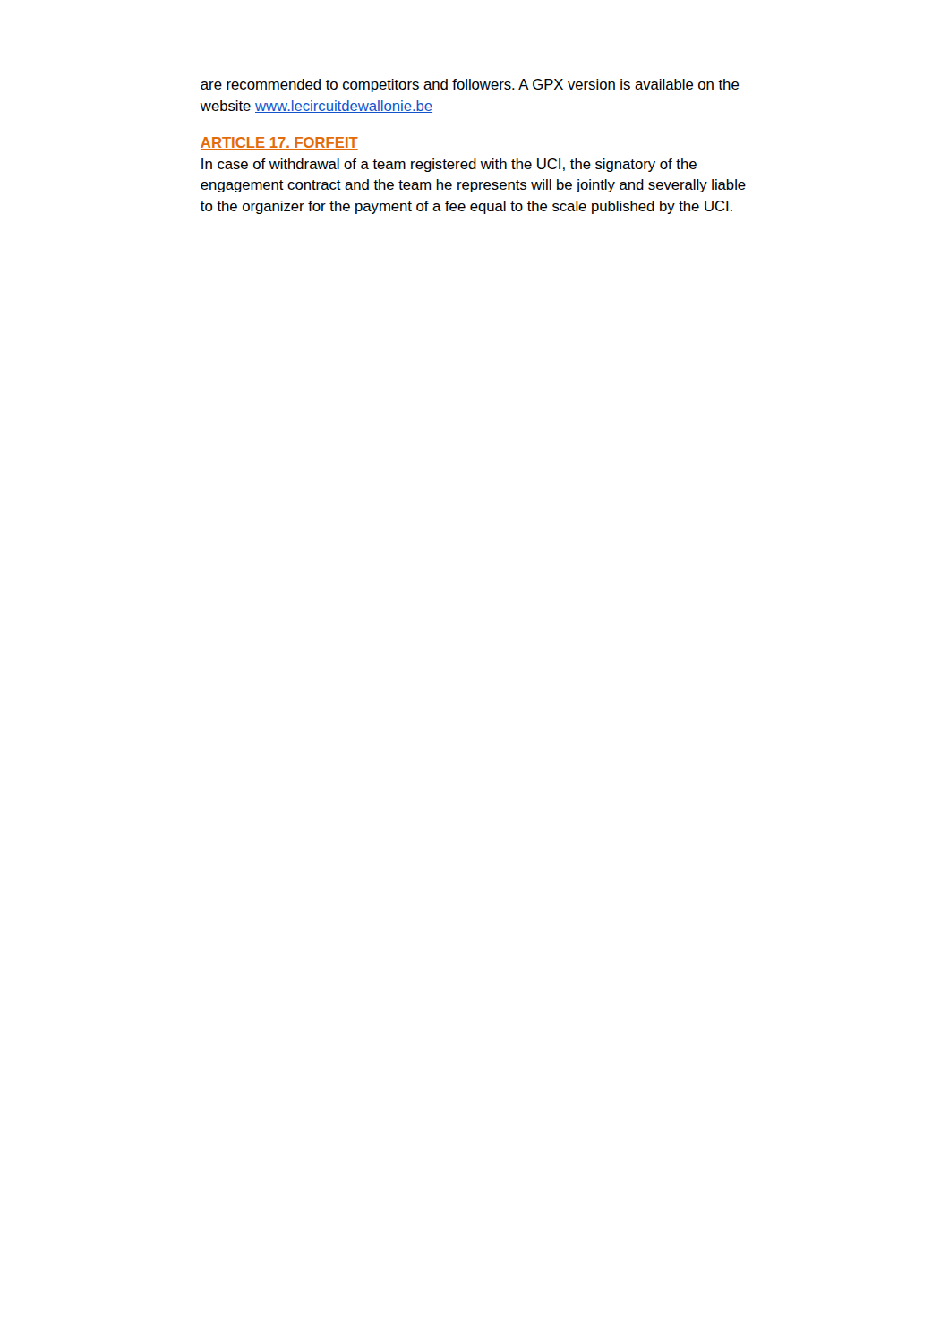are recommended to competitors and followers. A GPX version is available on the website www.lecircuitdewallonie.be
ARTICLE 17. FORFEIT
In case of withdrawal of a team registered with the UCI, the signatory of the engagement contract and the team he represents will be jointly and severally liable to the organizer for the payment of a fee equal to the scale published by the UCI.